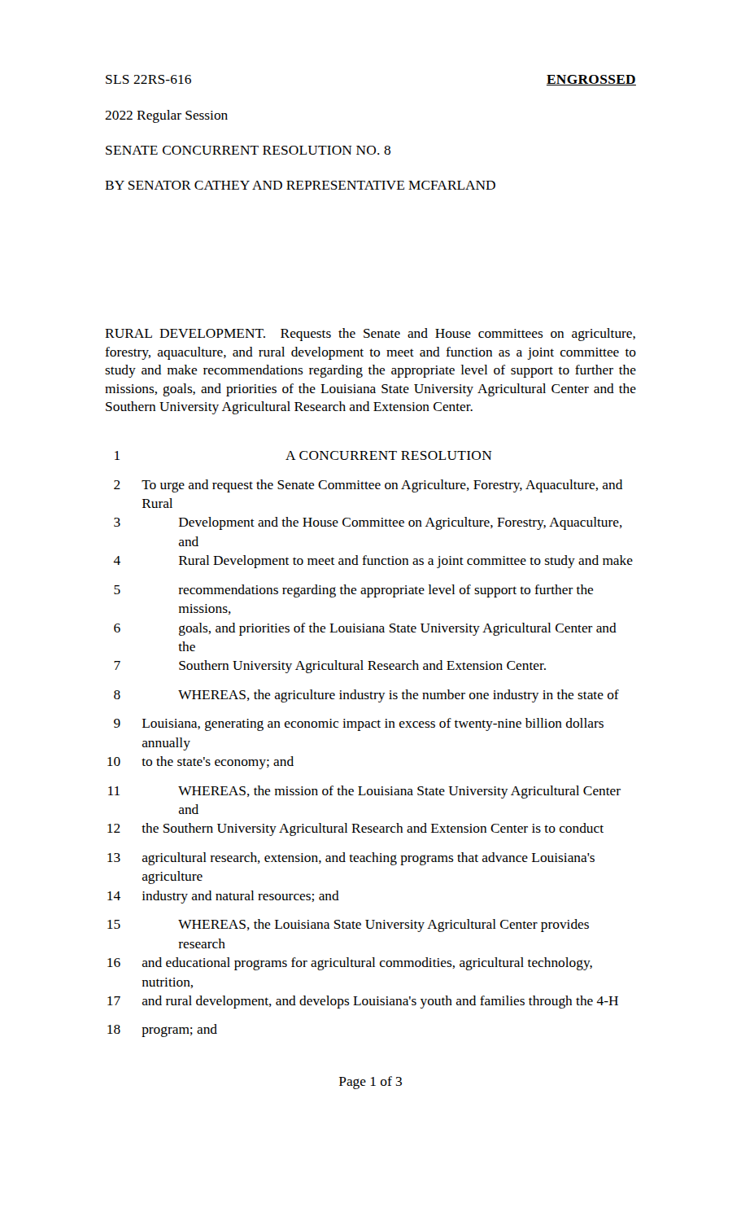SLS 22RS-616 ENGROSSED
2022 Regular Session
SENATE CONCURRENT RESOLUTION NO. 8
BY SENATOR CATHEY AND REPRESENTATIVE MCFARLAND
RURAL DEVELOPMENT. Requests the Senate and House committees on agriculture, forestry, aquaculture, and rural development to meet and function as a joint committee to study and make recommendations regarding the appropriate level of support to further the missions, goals, and priorities of the Louisiana State University Agricultural Center and the Southern University Agricultural Research and Extension Center.
1
A CONCURRENT RESOLUTION
2
To urge and request the Senate Committee on Agriculture, Forestry, Aquaculture, and Rural
3
Development and the House Committee on Agriculture, Forestry, Aquaculture, and
4
Rural Development to meet and function as a joint committee to study and make
5
recommendations regarding the appropriate level of support to further the missions,
6
goals, and priorities of the Louisiana State University Agricultural Center and the
7
Southern University Agricultural Research and Extension Center.
8
WHEREAS, the agriculture industry is the number one industry in the state of
9
Louisiana, generating an economic impact in excess of twenty-nine billion dollars annually
10
to the state's economy; and
11
WHEREAS, the mission of the Louisiana State University Agricultural Center and
12
the Southern University Agricultural Research and Extension Center is to conduct
13
agricultural research, extension, and teaching programs that advance Louisiana's agriculture
14
industry and natural resources; and
15
WHEREAS, the Louisiana State University Agricultural Center provides research
16
and educational programs for agricultural commodities, agricultural technology, nutrition,
17
and rural development, and develops Louisiana's youth and families through the 4-H
18
program; and
Page 1 of 3